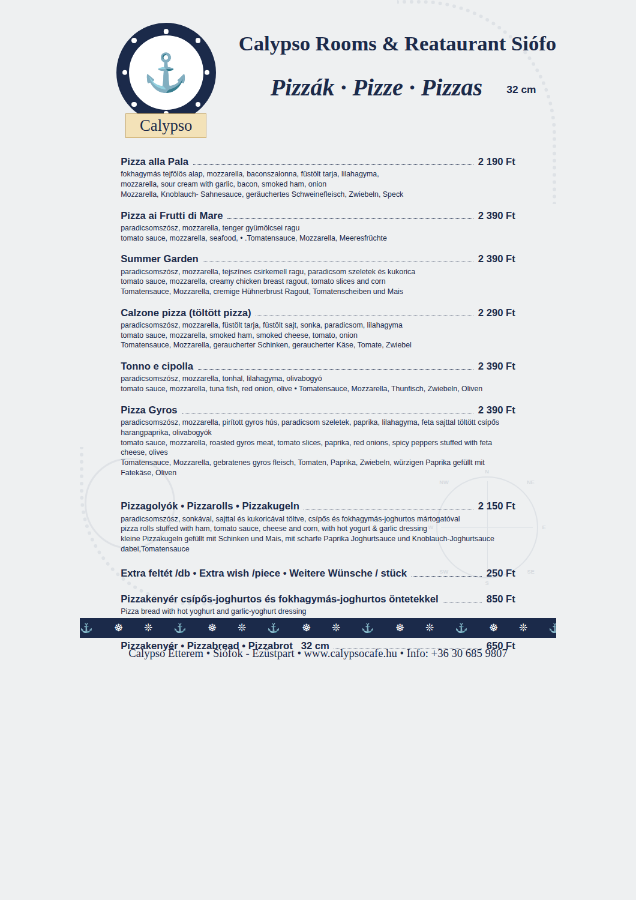NS EW NE NW SE SW
⚓
Calypso
Calypso Rooms & Reataurant Siófok
Pizzák · Pizze · Pizzas 32 cm
Pizza alla Pala 2 190 Ft
fokhagymás tejfölös alap, mozzarella, baconszalonna, füstölt tarja, lilahagyma,
mozzarella, sour cream with garlic, bacon, smoked ham, onion
Mozzarella, Knoblauch- Sahnesauce, geräuchertes Schweinefleisch, Zwiebeln, Speck
Pizza ai Frutti di Mare 2 390 Ft
paradicsomszósz, mozzarella, tenger gyümölcsei ragu
tomato sauce, mozzarella, seafood, • .Tomatensauce, Mozzarella, Meeresfrüchte
Summer Garden 2 390 Ft
paradicsomszósz, mozzarella, tejszínes csirkemell ragu, paradicsom szeletek és kukorica
tomato sauce, mozzarella, creamy chicken breast ragout, tomato slices and corn
Tomatensauce, Mozzarella, cremige Hühnerbrust Ragout, Tomatenscheiben und Mais
Calzone pizza (töltött pizza) 2 290 Ft
paradicsomszósz, mozzarella, füstölt tarja, füstölt sajt, sonka, paradicsom, lilahagyma
tomato sauce, mozzarella, smoked ham, smoked cheese, tomato, onion
Tomatensauce, Mozzarella, geraucherter Schinken, geraucherter Käse, Tomate, Zwiebel
Tonno e cipolla 2 390 Ft
paradicsomszósz, mozzarella, tonhal, lilahagyma, olivabogyó
tomato sauce, mozzarella, tuna fish, red onion, olive • Tomatensauce, Mozzarella, Thunfisch, Zwiebeln, Oliven
Pizza Gyros 2 390 Ft
paradicsomszósz, mozzarella, pirított gyros hús, paradicsom szeletek, paprika, lilahagyma, feta sajttal töltött csípős harangpaprika, olivabogyók
tomato sauce, mozzarella, roasted gyros meat, tomato slices, paprika, red onions, spicy peppers stuffed with feta cheese, olives
Tomatensauce, Mozzarella, gebratenes gyros fleisch, Tomaten, Paprika, Zwiebeln, würzigen Paprika gefüllt mit Fatekäse, Oliven
Pizzagolyók • Pizzarolls • Pizzakugeln 2 150 Ft
paradicsomszósz, sonkával, sajttal és kukoricával töltve, csípős és fokhagymás-joghurtos mártogatóval
pizza rolls stuffed with ham, tomato sauce, cheese and corn, with hot yogurt & garlic dressing
kleine Pizzakugeln gefüllt mit Schinken und Mais, mit scharfe Paprika Joghurtsauce und Knoblauch-Joghurtsauce dabei,Tomatensauce
Extra feltét /db • Extra wish /piece • Weitere Wünsche / stück 250 Ft
Pizzakenyér csípős-joghurtos és fokhagymás-joghurtos öntetekkel 850 Ft
Pizza bread with hot yoghurt and garlic-yoghurt dressing
Pizzabrot mit scharfer Paprika Joghurt und Knoblauch Joghurtsauce
Pizzakenyér • Pizzabread • Pizzabrot 32 cm 650 Ft
⚓ ☸ ❊ ⚓ ☸ ❊ ⚓ ☸ ❊ ⚓ ☸ ❊ ⚓ ☸ ❊ ⚓ ☸ ❊ ⚓ ☸ ❊ ⚓ ☸ ❊ ⚓
Calypso Étterem • Siófok - Ezüstpart • www.calypsocafe.hu • Info: +36 30 685 9807